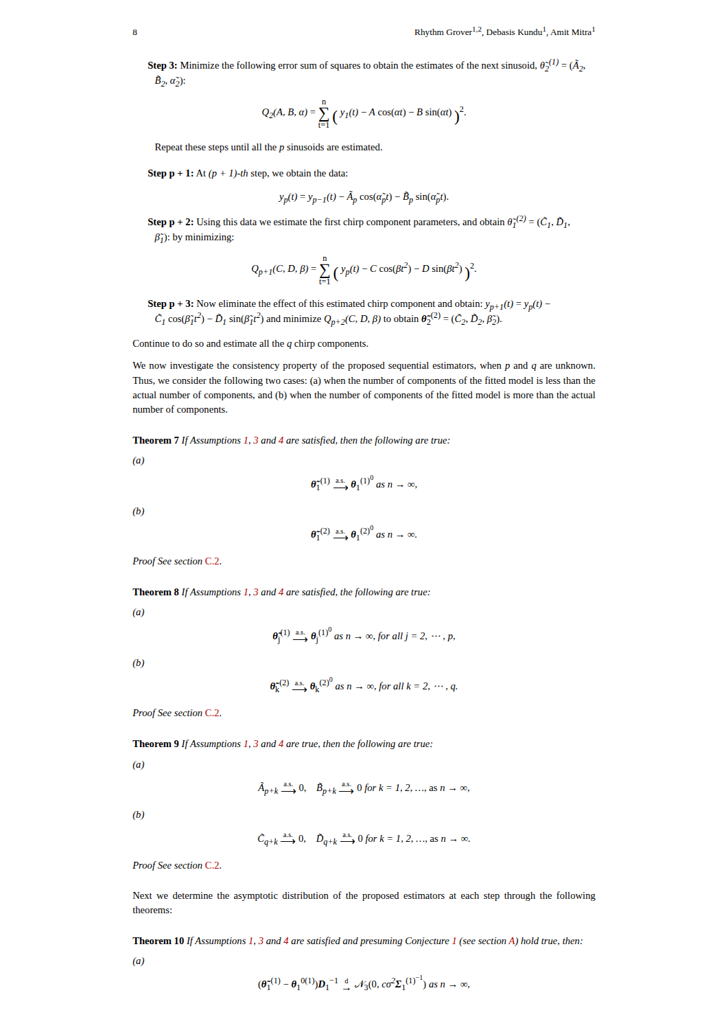8
Rhythm Grover1,2, Debasis Kundu1, Amit Mitra1
Step 3: Minimize the following error sum of squares to obtain the estimates of the next sinusoid, θ̃2(1) = (Ã2,
B̃2, α̃2):
Q2(A, B, α) = n ∑ t=1 ( y1(t) − A cos(αt) − B sin(αt) )2.
Repeat these steps until all the p sinusoids are estimated.
Step p + 1: At (p + 1)-th step, we obtain the data:
yp(t) = yp−1(t) − Ãp cos(α̃pt) − B̃p sin(α̃pt).
Step p + 2: Using this data we estimate the first chirp component parameters, and obtain θ̃1(2) = (C̃1, D̃1,
β̃1): by minimizing:
Qp+1(C, D, β) = n ∑ t=1 ( yp(t) − C cos(βt2) − D sin(βt2) )2.
Step p + 3: Now eliminate the effect of this estimated chirp component and obtain: yp+1(t) = yp(t) −
C̃1 cos(β̃1t2) − D̃1 sin(β̃1t2) and minimize Qp+2(C, D, β) to obtain θ̃2(2) = (C̃2, D̃2, β̃2).
Continue to do so and estimate all the q chirp components.
We now investigate the consistency property of the proposed sequential estimators, when p and q are unknown. Thus, we consider the following two cases: (a) when the number of components of the fitted model is less than the actual number of components, and (b) when the number of components of the fitted model is more than the actual number of components.
Theorem 7 If Assumptions 1, 3 and 4 are satisfied, then the following are true:
(a)
θ̃1(1) a.s. ⟶ θ1(1)0 as n → ∞,
(b)
θ̃1(2) a.s. ⟶ θ1(2)0 as n → ∞.
Proof See section C.2.
Theorem 8 If Assumptions 1, 3 and 4 are satisfied, the following are true:
(a)
θ̃j(1) a.s. ⟶ θj(1)0 as n → ∞, for all j = 2, ⋯ , p,
(b)
θ̃k(2) a.s. ⟶ θk(2)0 as n → ∞, for all k = 2, ⋯ , q.
Proof See section C.2.
Theorem 9 If Assumptions 1, 3 and 4 are true, then the following are true:
(a)
Ãp+k a.s. ⟶ 0, B̃p+k a.s. ⟶ 0 for k = 1, 2, …, as n → ∞,
(b)
C̃q+k a.s. ⟶ 0, D̃q+k a.s. ⟶ 0 for k = 1, 2, …, as n → ∞.
Proof See section C.2.
Next we determine the asymptotic distribution of the proposed estimators at each step through the following theorems:
Theorem 10 If Assumptions 1, 3 and 4 are satisfied and presuming Conjecture 1 (see section A) hold true, then:
(a)
(θ̃1(1) − θ10(1))D1−1 d → 𝒩3(0, cσ2 Σ1(1)−1) as n → ∞,